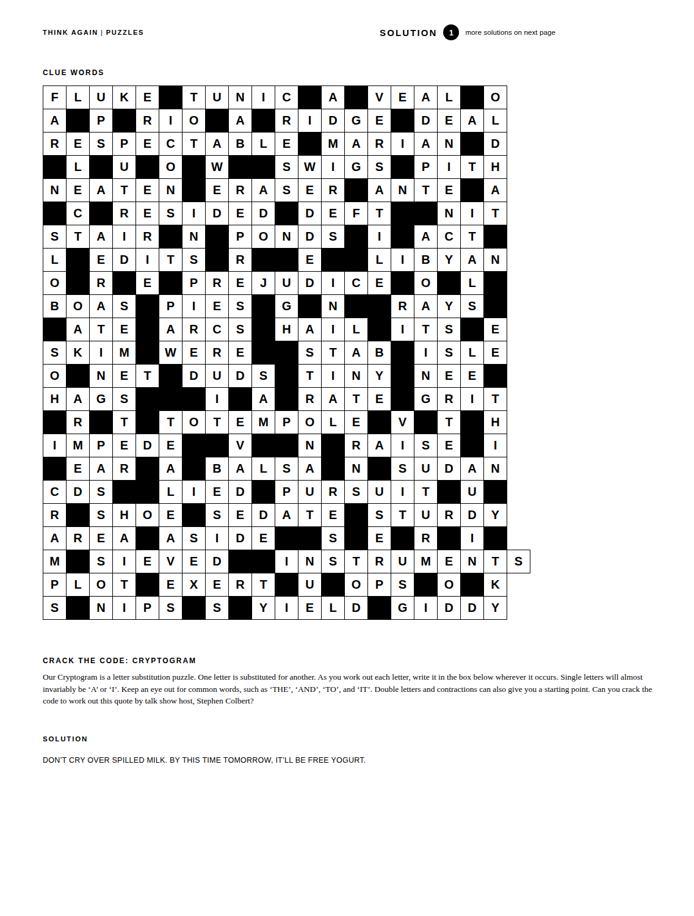THINK AGAIN|PUZZLES
SOLUTION 1 more solutions on next page
Clue Words
| F | L | U | K | E | | T | U | N | I | C | | A | | V | E | A | L | | O |
| A | | P | | R | I | O | | A | | R | I | D | G | E | | D | E | A | L |
| R | E | S | P | E | C | T | A | B | L | E | | M | A | R | I | A | N | | D |
| | L | | U | | O | | W | | | S | W | I | G | S | | P | I | T | H |
| N | E | A | T | E | N | | E | R | A | S | E | R | | A | N | T | E | | A |
| | C | | R | E | S | I | D | E | D | | D | E | F | T | | | N | I | T |
| S | T | A | I | R | | N | | P | O | N | D | S | | I | | A | C | T | |
| L | | E | D | I | T | S | | R | | | E | | | L | I | B | Y | A | N |
| O | | R | | E | | P | R | E | J | U | D | I | C | E | | O | | L | |
| B | O | A | S | | P | I | E | S | | G | | N | | | R | A | Y | S | |
| | A | T | E | | A | R | C | S | | H | A | I | L | | I | T | S | | E |
| S | K | I | M | | W | E | R | E | | | S | T | A | B | | I | S | L | E |
| O | | N | E | T | | D | U | D | S | | T | I | N | Y | | N | E | E | |
| H | A | G | S | | | | I | | A | | R | A | T | E | | G | R | I | T |
| | R | | T | | T | O | T | E | M | P | O | L | E | | V | | T | | H |
| I | M | P | E | D | E | | | V | | | N | | R | A | I | S | E | | I |
| | E | A | R | | A | | B | A | L | S | A | | N | | S | U | D | A | N |
| C | D | S | | | L | I | E | D | | P | U | R | S | U | I | T | | U | |
| R | | S | H | O | E | | S | E | D | A | T | E | | S | T | U | R | D | Y |
| A | R | E | A | | A | S | I | D | E | | | S | | E | | R | | I | |
| M | | S | I | E | V | E | D | | | I | N | S | T | R | U | M | E | N | T | S |
| P | L | O | T | | E | X | E | R | T | | U | | O | P | S | | O | | K |
| S | | N | I | P | S | | S | | Y | I | E | L | D | | G | I | D | D | Y |
Crack the Code: Cryptogram
Our Cryptogram is a letter substitution puzzle. One letter is substituted for another. As you work out each letter, write it in the box below wherever it occurs. Single letters will almost invariably be ‘A’ or ‘I’. Keep an eye out for common words, such as ‘THE’, ‘AND’, ‘TO’, and ‘IT’. Double letters and contractions can also give you a starting point. Can you crack the code to work out this quote by talk show host, Stephen Colbert?
Solution
DON’T CRY OVER SPILLED MILK. BY THIS TIME TOMORROW, IT’LL BE FREE YOGURT.